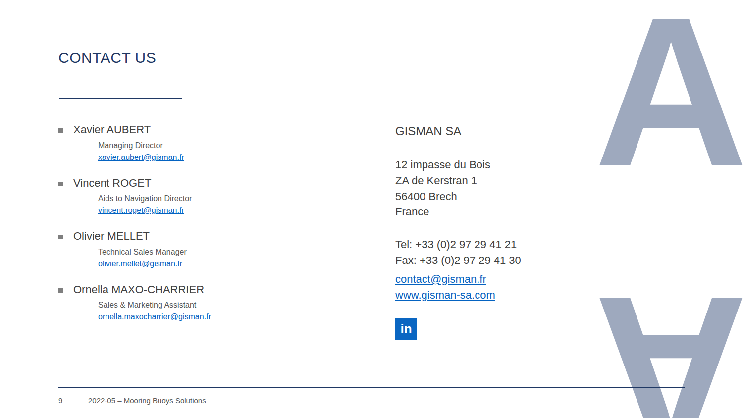A
A
CONTACT US
Xavier AUBERT
Managing Director
xavier.aubert@gisman.fr
Vincent ROGET
Aids to Navigation Director
vincent.roget@gisman.fr
Olivier MELLET
Technical Sales Manager
olivier.mellet@gisman.fr
Ornella MAXO-CHARRIER
Sales & Marketing Assistant
ornella.maxocharrier@gisman.fr
GISMAN SA
12 impasse du Bois
ZA de Kerstran 1
56400 Brech
France
Tel: +33 (0)2 97 29 41 21
Fax: +33 (0)2 97 29 41 30
contact@gisman.fr
www.gisman-sa.com
in
92022-05 – Mooring Buoys Solutions